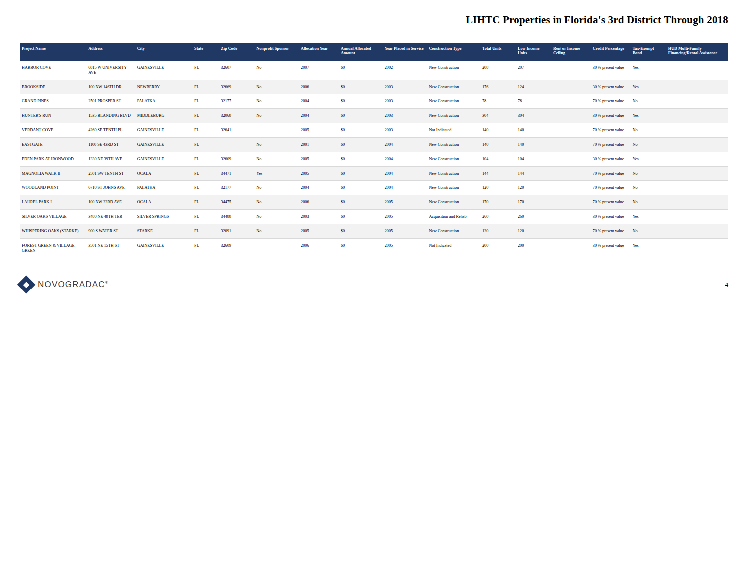LIHTC Properties in Florida's 3rd District Through 2018
| Project Name | Address | City | State | Zip Code | Nonprofit Sponsor | Allocation Year | Annual Allocated Amount | Year Placed in Service | Construction Type | Total Units | Low Income Units | Rent or Income Ceiling | Credit Percentage | Tax-Exempt Bond | HUD Multi-Family Financing/Rental Assistance |
| --- | --- | --- | --- | --- | --- | --- | --- | --- | --- | --- | --- | --- | --- | --- | --- |
| HARBOR COVE | 6815 W UNIVERSITY AVE | GAINESVILLE | FL | 32607 | No | 2007 | $0 | 2002 | New Construction | 208 | 207 | | 30 % present value | Yes | |
| BROOKSIDE | 100 NW 146TH DR | NEWBERRY | FL | 32669 | No | 2006 | $0 | 2003 | New Construction | 176 | 124 | | 30 % present value | Yes | |
| GRAND PINES | 2501 PROSPER ST | PALATKA | FL | 32177 | No | 2004 | $0 | 2003 | New Construction | 78 | 78 | | 70 % present value | No | |
| HUNTER'S RUN | 1535 BLANDING BLVD | MIDDLEBURG | FL | 32068 | No | 2004 | $0 | 2003 | New Construction | 304 | 304 | | 30 % present value | Yes | |
| VERDANT COVE | 4260 SE TENTH PL | GAINESVILLE | FL | 32641 | | 2005 | $0 | 2003 | Not Indicated | 140 | 140 | | 70 % present value | No | |
| EASTGATE | 1100 SE 43RD ST | GAINESVILLE | FL | | No | 2001 | $0 | 2004 | New Construction | 140 | 140 | | 70 % present value | No | |
| EDEN PARK AT IRONWOOD | 1330 NE 39TH AVE | GAINESVILLE | FL | 32609 | No | 2005 | $0 | 2004 | New Construction | 104 | 104 | | 30 % present value | Yes | |
| MAGNOLIA WALK II | 2501 SW TENTH ST | OCALA | FL | 34471 | Yes | 2005 | $0 | 2004 | New Construction | 144 | 144 | | 70 % present value | No | |
| WOODLAND POINT | 6710 ST JOHNS AVE | PALATKA | FL | 32177 | No | 2004 | $0 | 2004 | New Construction | 120 | 120 | | 70 % present value | No | |
| LAUREL PARK I | 100 NW 23RD AVE | OCALA | FL | 34475 | No | 2006 | $0 | 2005 | New Construction | 170 | 170 | | 70 % present value | No | |
| SILVER OAKS VILLAGE | 3480 NE 48TH TER | SILVER SPRINGS | FL | 34488 | No | 2003 | $0 | 2005 | Acquisition and Rehab | 260 | 260 | | 30 % present value | Yes | |
| WHISPERING OAKS (STARKE) | 900 S WATER ST | STARKE | FL | 32091 | No | 2005 | $0 | 2005 | New Construction | 120 | 120 | | 70 % present value | No | |
| FOREST GREEN & VILLAGE GREEN | 3501 NE 15TH ST | GAINESVILLE | FL | 32609 | | 2006 | $0 | 2005 | Not Indicated | 200 | 200 | | 30 % present value | Yes | |
NOVOGRADAC®
4